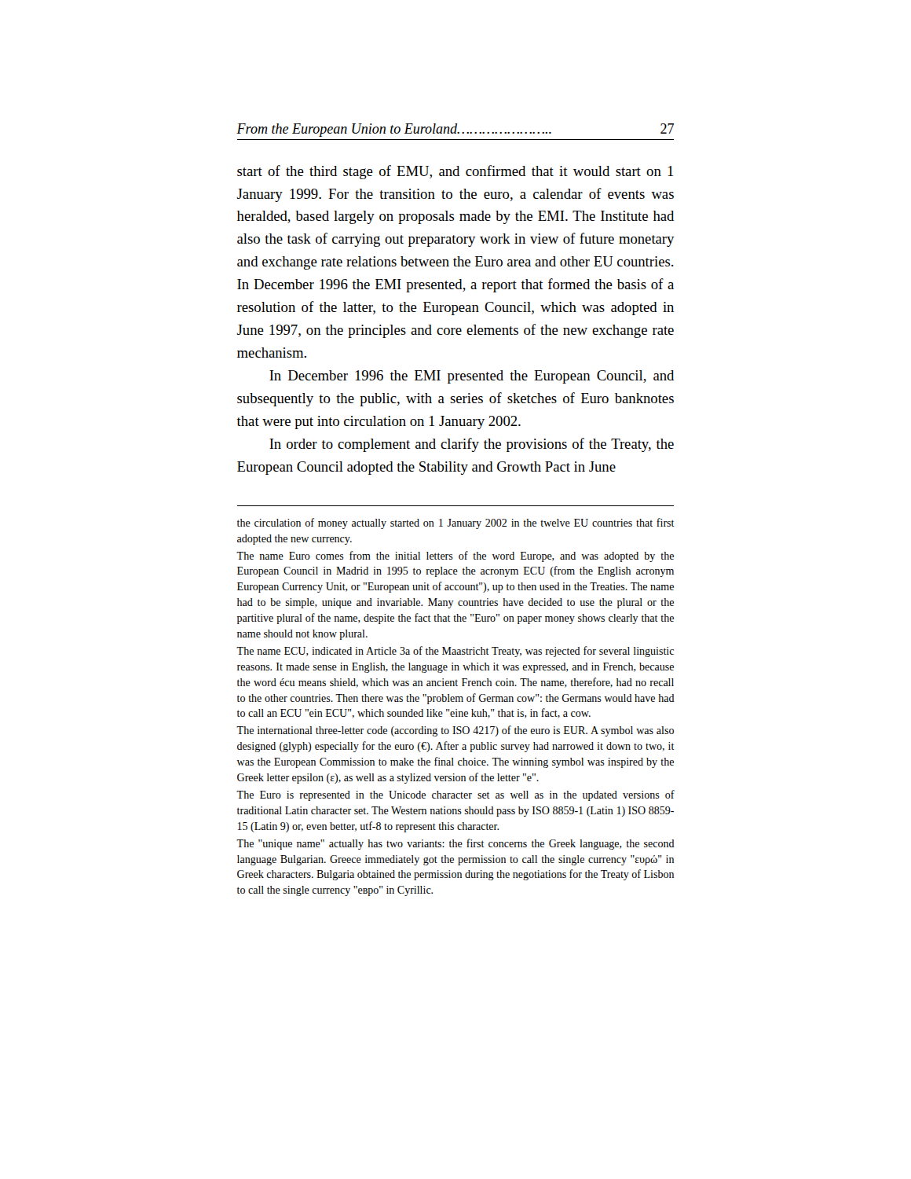From the European Union to Euroland………………….. 27
start of the third stage of EMU, and confirmed that it would start on 1 January 1999. For the transition to the euro, a calendar of events was heralded, based largely on proposals made by the EMI. The Institute had also the task of carrying out preparatory work in view of future monetary and exchange rate relations between the Euro area and other EU countries. In December 1996 the EMI presented, a report that formed the basis of a resolution of the latter, to the European Council, which was adopted in June 1997, on the principles and core elements of the new exchange rate mechanism.
In December 1996 the EMI presented the European Council, and subsequently to the public, with a series of sketches of Euro banknotes that were put into circulation on 1 January 2002.
In order to complement and clarify the provisions of the Treaty, the European Council adopted the Stability and Growth Pact in June
the circulation of money actually started on 1 January 2002 in the twelve EU countries that first adopted the new currency.
The name Euro comes from the initial letters of the word Europe, and was adopted by the European Council in Madrid in 1995 to replace the acronym ECU (from the English acronym European Currency Unit, or "European unit of account"), up to then used in the Treaties. The name had to be simple, unique and invariable. Many countries have decided to use the plural or the partitive plural of the name, despite the fact that the "Euro" on paper money shows clearly that the name should not know plural.
The name ECU, indicated in Article 3a of the Maastricht Treaty, was rejected for several linguistic reasons. It made sense in English, the language in which it was expressed, and in French, because the word écu means shield, which was an ancient French coin. The name, therefore, had no recall to the other countries. Then there was the "problem of German cow": the Germans would have had to call an ECU "ein ECU", which sounded like "eine kuh," that is, in fact, a cow.
The international three-letter code (according to ISO 4217) of the euro is EUR. A symbol was also designed (glyph) especially for the euro (€). After a public survey had narrowed it down to two, it was the European Commission to make the final choice. The winning symbol was inspired by the Greek letter epsilon (ε), as well as a stylized version of the letter "e".
The Euro is represented in the Unicode character set as well as in the updated versions of traditional Latin character set. The Western nations should pass by ISO 8859-1 (Latin 1) ISO 8859-15 (Latin 9) or, even better, utf-8 to represent this character.
The "unique name" actually has two variants: the first concerns the Greek language, the second language Bulgarian. Greece immediately got the permission to call the single currency "ευρώ" in Greek characters. Bulgaria obtained the permission during the negotiations for the Treaty of Lisbon to call the single currency "евро" in Cyrillic.